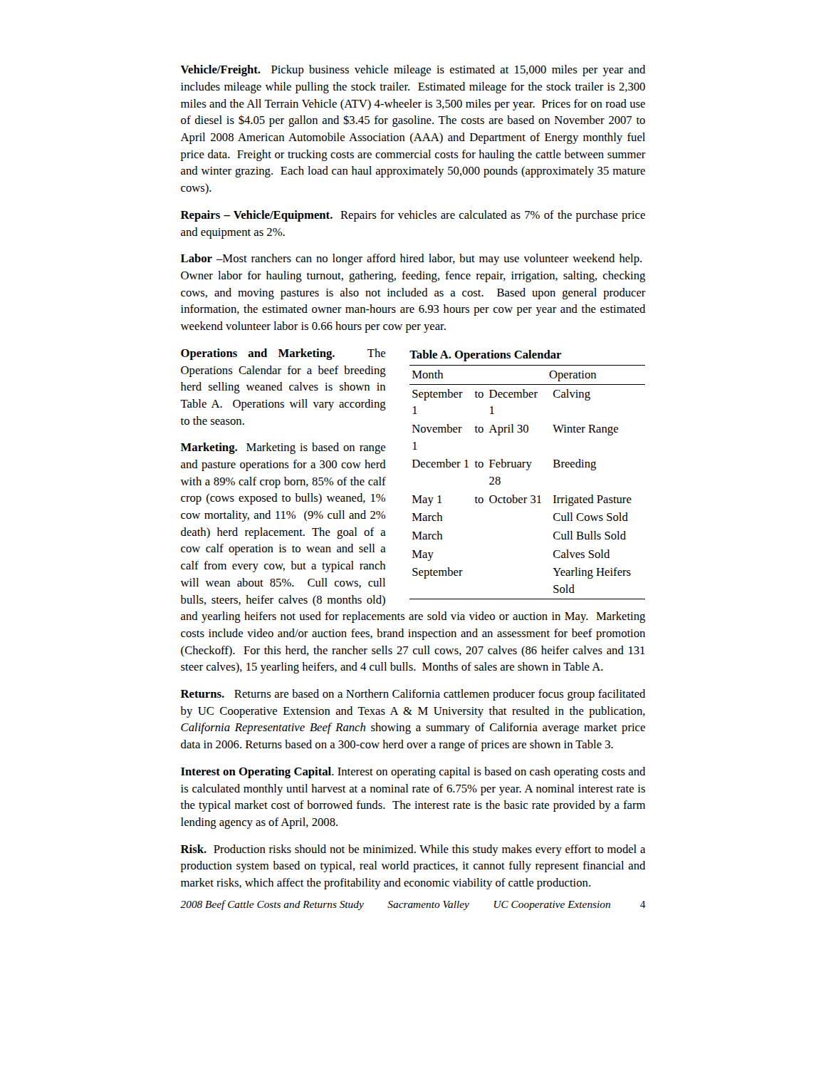Vehicle/Freight. Pickup business vehicle mileage is estimated at 15,000 miles per year and includes mileage while pulling the stock trailer. Estimated mileage for the stock trailer is 2,300 miles and the All Terrain Vehicle (ATV) 4-wheeler is 3,500 miles per year. Prices for on road use of diesel is $4.05 per gallon and $3.45 for gasoline. The costs are based on November 2007 to April 2008 American Automobile Association (AAA) and Department of Energy monthly fuel price data. Freight or trucking costs are commercial costs for hauling the cattle between summer and winter grazing. Each load can haul approximately 50,000 pounds (approximately 35 mature cows).
Repairs – Vehicle/Equipment. Repairs for vehicles are calculated as 7% of the purchase price and equipment as 2%.
Labor –Most ranchers can no longer afford hired labor, but may use volunteer weekend help. Owner labor for hauling turnout, gathering, feeding, fence repair, irrigation, salting, checking cows, and moving pastures is also not included as a cost. Based upon general producer information, the estimated owner man-hours are 6.93 hours per cow per year and the estimated weekend volunteer labor is 0.66 hours per cow per year.
Table A. Operations Calendar
| Month | Operation |
| --- | --- |
| September 1 | to | December 1 | Calving |
| November 1 | to | April 30 | Winter Range |
| December 1 | to | February 28 | Breeding |
| May 1 | to | October 31 | Irrigated Pasture |
| March | | | Cull Cows Sold |
| March | | | Cull Bulls Sold |
| May | | | Calves Sold |
| September | | | Yearling Heifers Sold |
Operations and Marketing. The Operations Calendar for a beef breeding herd selling weaned calves is shown in Table A. Operations will vary according to the season.
Marketing. Marketing is based on range and pasture operations for a 300 cow herd with a 89% calf crop born, 85% of the calf crop (cows exposed to bulls) weaned, 1% cow mortality, and 11% (9% cull and 2% death) herd replacement. The goal of a cow calf operation is to wean and sell a calf from every cow, but a typical ranch will wean about 85%. Cull cows, cull bulls, steers, heifer calves (8 months old) and yearling heifers not used for replacements are sold via video or auction in May. Marketing costs include video and/or auction fees, brand inspection and an assessment for beef promotion (Checkoff). For this herd, the rancher sells 27 cull cows, 207 calves (86 heifer calves and 131 steer calves), 15 yearling heifers, and 4 cull bulls. Months of sales are shown in Table A.
Returns. Returns are based on a Northern California cattlemen producer focus group facilitated by UC Cooperative Extension and Texas A & M University that resulted in the publication, California Representative Beef Ranch showing a summary of California average market price data in 2006. Returns based on a 300-cow herd over a range of prices are shown in Table 3.
Interest on Operating Capital. Interest on operating capital is based on cash operating costs and is calculated monthly until harvest at a nominal rate of 6.75% per year. A nominal interest rate is the typical market cost of borrowed funds. The interest rate is the basic rate provided by a farm lending agency as of April, 2008.
Risk. Production risks should not be minimized. While this study makes every effort to model a production system based on typical, real world practices, it cannot fully represent financial and market risks, which affect the profitability and economic viability of cattle production.
| 2008 Beef Cattle Costs and Returns Study | Sacramento Valley | UC Cooperative Extension | 4 |